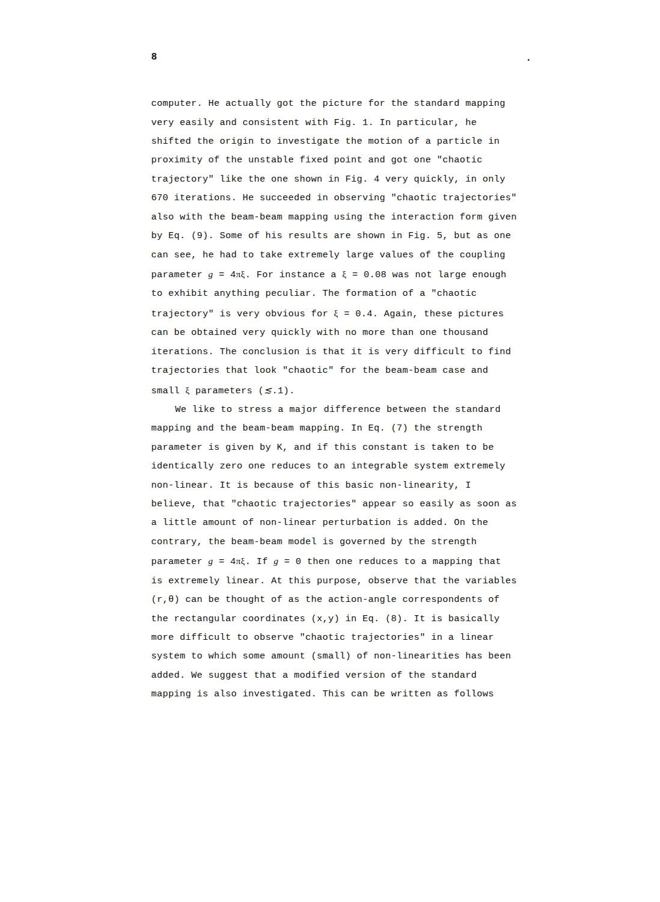·
8
computer. He actually got the picture for the standard mapping very easily and consistent with Fig. 1. In particular, he shifted the origin to investigate the motion of a particle in proximity of the unstable fixed point and got one "chaotic trajectory" like the one shown in Fig. 4 very quickly, in only 670 iterations. He succeeded in observing "chaotic trajectories" also with the beam-beam mapping using the interaction form given by Eq. (9). Some of his results are shown in Fig. 5, but as one can see, he had to take extremely large values of the coupling parameter g = 4πξ. For instance a ξ = 0.08 was not large enough to exhibit anything peculiar. The formation of a "chaotic trajectory" is very obvious for ξ = 0.4. Again, these pictures can be obtained very quickly with no more than one thousand iterations. The conclusion is that it is very difficult to find trajectories that look "chaotic" for the beam-beam case and small ξ parameters (≲.1).
We like to stress a major difference between the standard mapping and the beam-beam mapping. In Eq. (7) the strength parameter is given by K, and if this constant is taken to be identically zero one reduces to an integrable system extremely non-linear. It is because of this basic non-linearity, I believe, that "chaotic trajectories" appear so easily as soon as a little amount of non-linear perturbation is added. On the contrary, the beam-beam model is governed by the strength parameter g = 4πξ. If g = 0 then one reduces to a mapping that is extremely linear. At this purpose, observe that the variables (r,θ) can be thought of as the action-angle correspondents of the rectangular coordinates (x,y) in Eq. (8). It is basically more difficult to observe "chaotic trajectories" in a linear system to which some amount (small) of non-linearities has been added. We suggest that a modified version of the standard mapping is also investigated. This can be written as follows